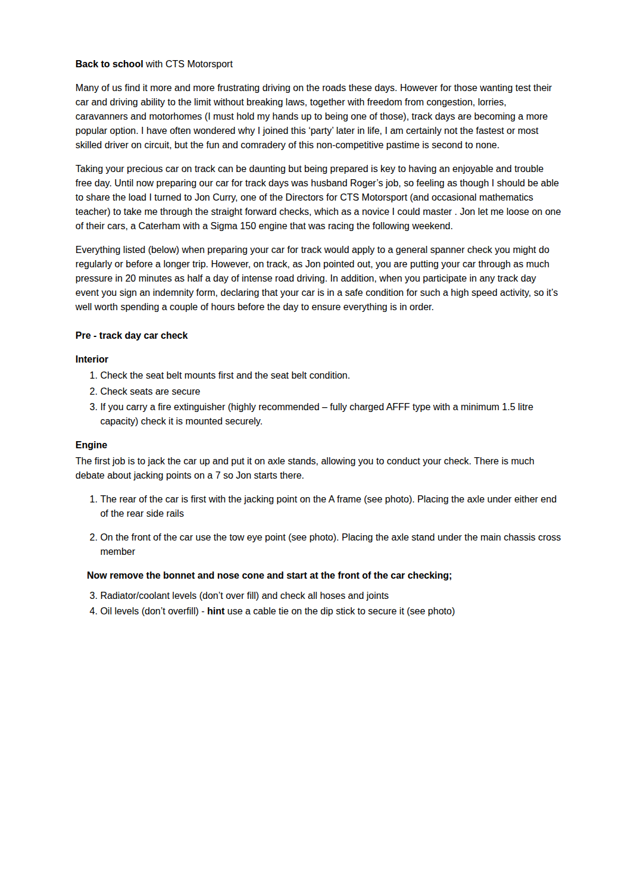Back to school with CTS Motorsport
Many of us find it more and more frustrating driving on the roads these days. However for those wanting test their car and driving ability to the limit without breaking laws, together with freedom from congestion, lorries, caravanners and motorhomes (I must hold my hands up to being one of those), track days are becoming a more popular option. I have often wondered why I joined this ‘party’ later in life, I am certainly not the fastest or most skilled driver on circuit, but the fun and comradery of this non-competitive pastime is second to none.
Taking your precious car on track can be daunting but being prepared is key to having an enjoyable and trouble free day. Until now preparing our car for track days was husband Roger’s job, so feeling as though I should be able to share the load I turned to Jon Curry, one of the Directors for CTS Motorsport (and occasional mathematics teacher) to take me through the straight forward checks, which as a novice I could master . Jon let me loose on one of their cars, a Caterham with a Sigma 150 engine that was racing the following weekend.
Everything listed (below) when preparing your car for track would apply to a general spanner check you might do regularly or before a longer trip. However, on track, as Jon pointed out, you are putting your car through as much pressure in 20 minutes as half a day of intense road driving. In addition, when you participate in any track day event you sign an indemnity form, declaring that your car is in a safe condition for such a high speed activity, so it’s well worth spending a couple of hours before the day to ensure everything is in order.
Pre - track day car check
Interior
Check the seat belt mounts first and the seat belt condition.
Check seats are secure
If you carry a fire extinguisher (highly recommended – fully charged AFFF type with a minimum 1.5 litre capacity) check it is mounted securely.
Engine
The first job is to jack the car up and put it on axle stands, allowing you to conduct your check. There is much debate about jacking points on a 7 so Jon starts there.
The rear of the car is first with the jacking point on the A frame (see photo). Placing the axle under either end of the rear side rails
On the front of the car use the tow eye point (see photo). Placing the axle stand under the main chassis cross member
Now remove the bonnet and nose cone and start at the front of the car checking;
Radiator/coolant levels (don’t over fill) and check all hoses and joints
Oil levels (don’t overfill) - hint use a cable tie on the dip stick to secure it (see photo)